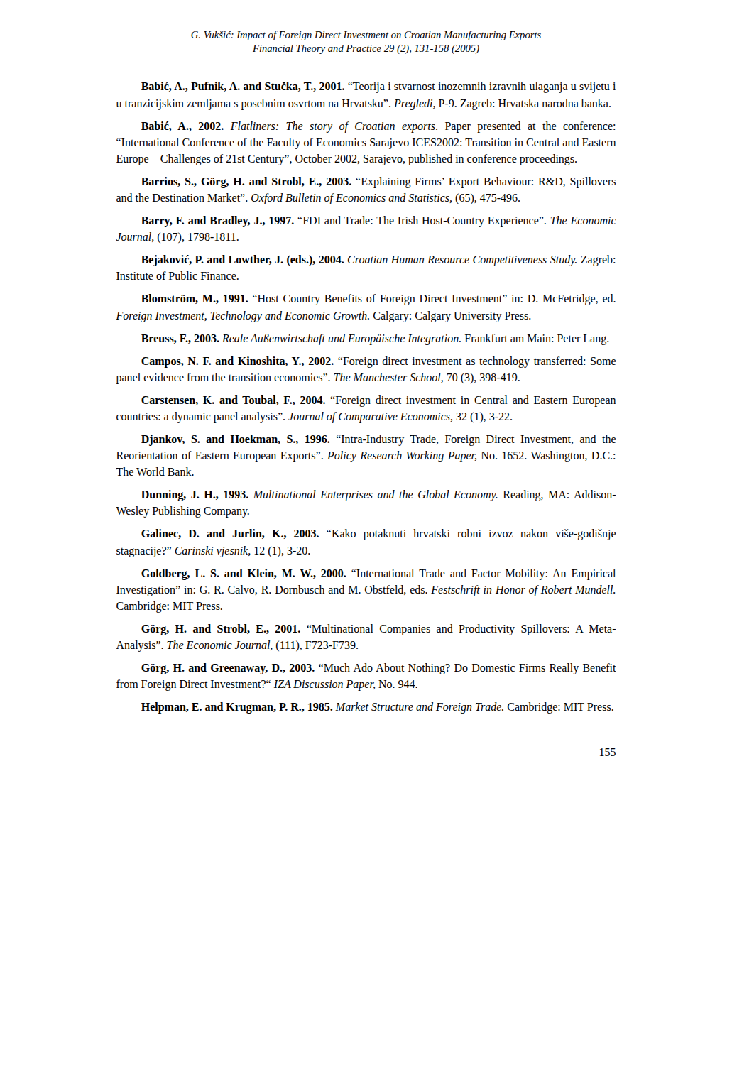G. Vukšić: Impact of Foreign Direct Investment on Croatian Manufacturing Exports
Financial Theory and Practice 29 (2), 131-158 (2005)
Babić, A., Pufnik, A. and Stučka, T., 2001. “Teorija i stvarnost inozemnih izravnih ulaganja u svijetu i u tranzicijskim zemljama s posebnim osvrtom na Hrvatsku”. Preglеdi, P-9. Zagreb: Hrvatska narodna banka.
Babić, A., 2002. Flatliners: The story of Croatian exports. Paper presented at the conference: “International Conference of the Faculty of Economics Sarajevo ICES2002: Transition in Central and Eastern Europe – Challenges of 21st Century”, October 2002, Sarajevo, published in conference proceedings.
Barrios, S., Görg, H. and Strobl, E., 2003. “Explaining Firms’ Export Behaviour: R&D, Spillovers and the Destination Market”. Oxford Bulletin of Economics and Statistics, (65), 475-496.
Barry, F. and Bradley, J., 1997. “FDI and Trade: The Irish Host-Country Experience”. The Economic Journal, (107), 1798-1811.
Bejaković, P. and Lowther, J. (eds.), 2004. Croatian Human Resource Competitiveness Study. Zagreb: Institute of Public Finance.
Blomström, M., 1991. “Host Country Benefits of Foreign Direct Investment” in: D. McFetridge, ed. Foreign Investment, Technology and Economic Growth. Calgary: Calgary University Press.
Breuss, F., 2003. Reale Außenwirtschaft und Europäische Integration. Frankfurt am Main: Peter Lang.
Campos, N. F. and Kinoshita, Y., 2002. “Foreign direct investment as technology transferred: Some panel evidence from the transition economies”. The Manchester School, 70 (3), 398-419.
Carstensen, K. and Toubal, F., 2004. “Foreign direct investment in Central and Eastern European countries: a dynamic panel analysis”. Journal of Comparative Economics, 32 (1), 3-22.
Djankov, S. and Hoekman, S., 1996. “Intra-Industry Trade, Foreign Direct Investment, and the Reorientation of Eastern European Exports”. Policy Research Working Paper, No. 1652. Washington, D.C.: The World Bank.
Dunning, J. H., 1993. Multinational Enterprises and the Global Economy. Reading, MA: Addison-Wesley Publishing Company.
Galinec, D. and Jurlin, K., 2003. “Kako potaknuti hrvatski robni izvoz nakon više-godišnje stagnacije?” Carinski vjesnik, 12 (1), 3-20.
Goldberg, L. S. and Klein, M. W., 2000. “International Trade and Factor Mobility: An Empirical Investigation” in: G. R. Calvo, R. Dornbusch and M. Obstfeld, eds. Festschrift in Honor of Robert Mundell. Cambridge: MIT Press.
Görg, H. and Strobl, E., 2001. “Multinational Companies and Productivity Spillovers: A Meta-Analysis”. The Economic Journal, (111), F723-F739.
Görg, H. and Greenaway, D., 2003. “Much Ado About Nothing? Do Domestic Firms Really Benefit from Foreign Direct Investment?“ IZA Discussion Paper, No. 944.
Helpman, E. and Krugman, P. R., 1985. Market Structure and Foreign Trade. Cambridge: MIT Press.
155